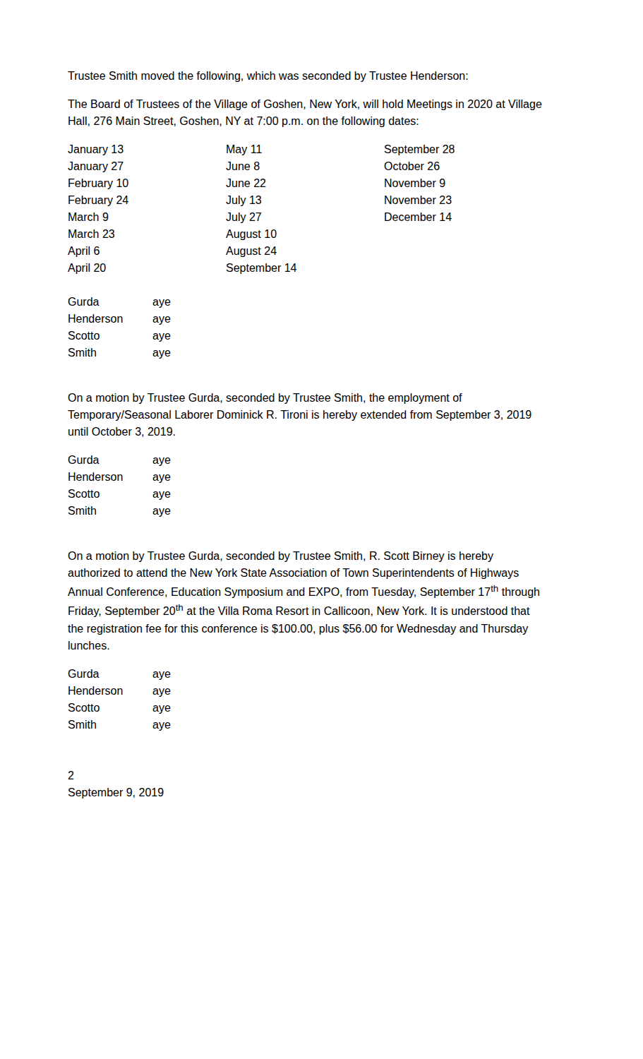Trustee Smith moved the following, which was seconded by Trustee Henderson:
The Board of Trustees of the Village of Goshen, New York, will hold Meetings in 2020 at Village Hall, 276 Main Street, Goshen, NY at 7:00 p.m. on the following dates:
| January 13 | May 11 | September 28 |
| January 27 | June 8 | October 26 |
| February 10 | June 22 | November 9 |
| February 24 | July 13 | November 23 |
| March 9 | July 27 | December 14 |
| March 23 | August 10 | |
| April 6 | August 24 | |
| April 20 | September 14 | |
| Gurda | aye |
| Henderson | aye |
| Scotto | aye |
| Smith | aye |
On a motion by Trustee Gurda, seconded by Trustee Smith, the employment of Temporary/Seasonal Laborer Dominick R. Tironi is hereby extended from September 3, 2019 until October 3, 2019.
| Gurda | aye |
| Henderson | aye |
| Scotto | aye |
| Smith | aye |
On a motion by Trustee Gurda, seconded by Trustee Smith, R. Scott Birney is hereby authorized to attend the New York State Association of Town Superintendents of Highways Annual Conference, Education Symposium and EXPO, from Tuesday, September 17th through Friday, September 20th at the Villa Roma Resort in Callicoon, New York. It is understood that the registration fee for this conference is $100.00, plus $56.00 for Wednesday and Thursday lunches.
| Gurda | aye |
| Henderson | aye |
| Scotto | aye |
| Smith | aye |
2
September 9, 2019